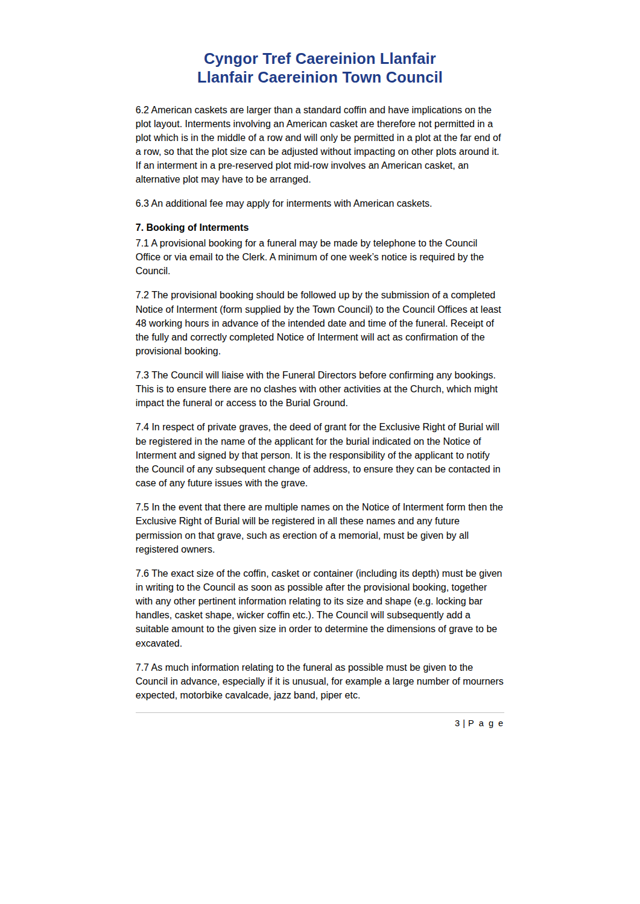Cyngor Tref Caereinion Llanfair Llanfair Caereinion Town Council
6.2 American caskets are larger than a standard coffin and have implications on the plot layout. Interments involving an American casket are therefore not permitted in a plot which is in the middle of a row and will only be permitted in a plot at the far end of a row, so that the plot size can be adjusted without impacting on other plots around it. If an interment in a pre-reserved plot mid-row involves an American casket, an alternative plot may have to be arranged.
6.3 An additional fee may apply for interments with American caskets.
7. Booking of Interments
7.1 A provisional booking for a funeral may be made by telephone to the Council Office or via email to the Clerk. A minimum of one week’s notice is required by the Council.
7.2 The provisional booking should be followed up by the submission of a completed Notice of Interment (form supplied by the Town Council) to the Council Offices at least 48 working hours in advance of the intended date and time of the funeral. Receipt of the fully and correctly completed Notice of Interment will act as confirmation of the provisional booking.
7.3 The Council will liaise with the Funeral Directors before confirming any bookings. This is to ensure there are no clashes with other activities at the Church, which might impact the funeral or access to the Burial Ground.
7.4 In respect of private graves, the deed of grant for the Exclusive Right of Burial will be registered in the name of the applicant for the burial indicated on the Notice of Interment and signed by that person. It is the responsibility of the applicant to notify the Council of any subsequent change of address, to ensure they can be contacted in case of any future issues with the grave.
7.5 In the event that there are multiple names on the Notice of Interment form then the Exclusive Right of Burial will be registered in all these names and any future permission on that grave, such as erection of a memorial, must be given by all registered owners.
7.6 The exact size of the coffin, casket or container (including its depth) must be given in writing to the Council as soon as possible after the provisional booking, together with any other pertinent information relating to its size and shape (e.g. locking bar handles, casket shape, wicker coffin etc.). The Council will subsequently add a suitable amount to the given size in order to determine the dimensions of grave to be excavated.
7.7 As much information relating to the funeral as possible must be given to the Council in advance, especially if it is unusual, for example a large number of mourners expected, motorbike cavalcade, jazz band, piper etc.
3 | P a g e